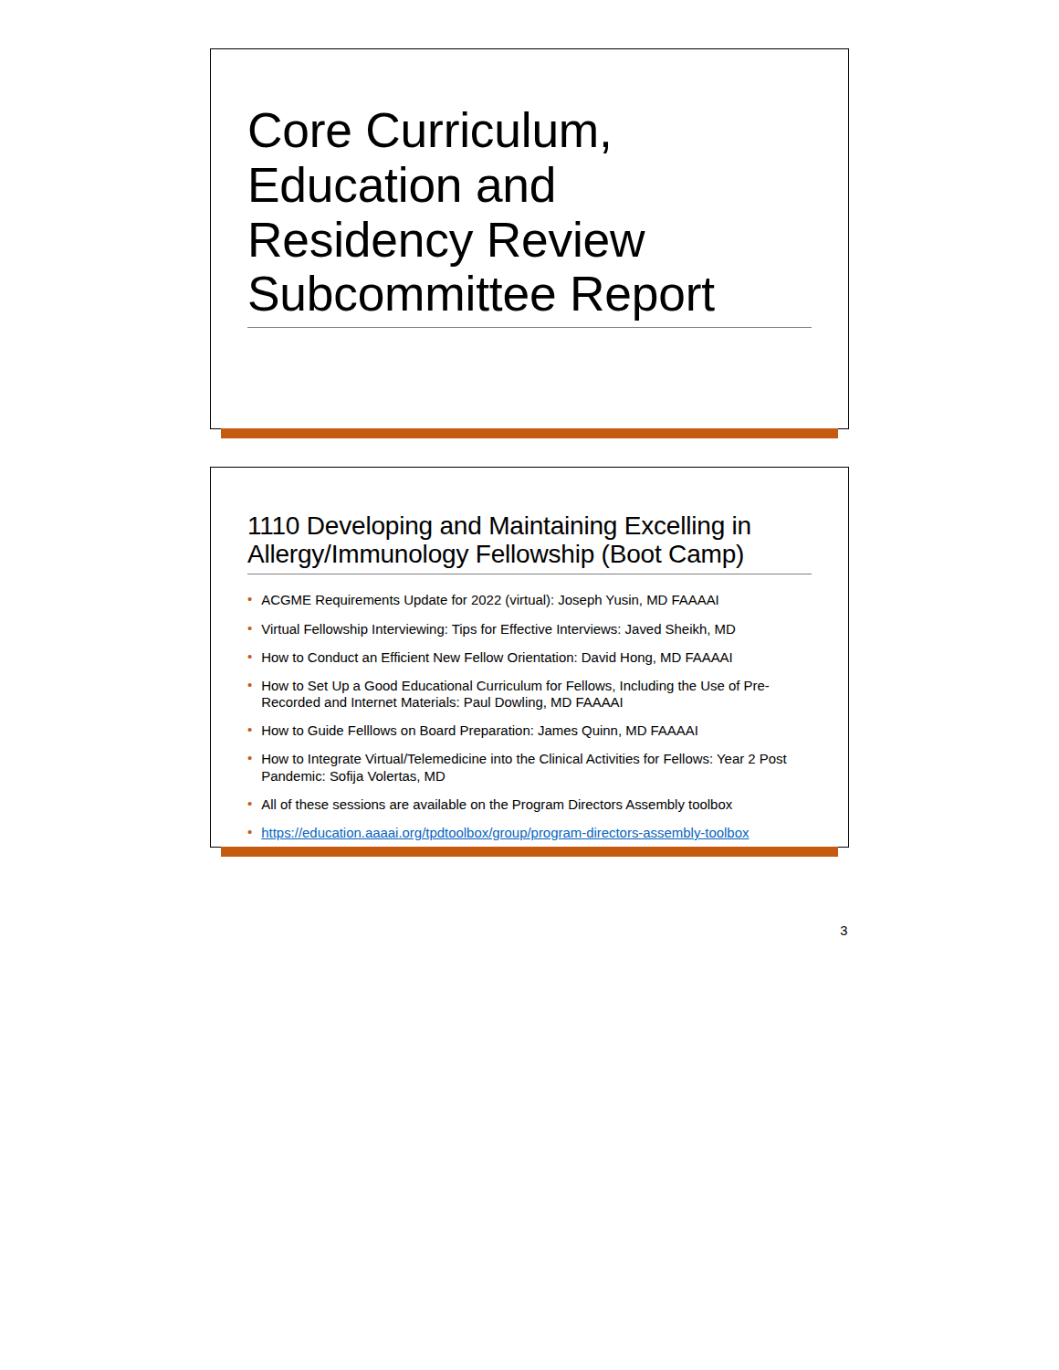Core Curriculum, Education and Residency Review Subcommittee Report
1110 Developing and Maintaining Excelling in Allergy/Immunology Fellowship (Boot Camp)
ACGME Requirements Update for 2022 (virtual): Joseph Yusin, MD FAAAAI
Virtual Fellowship Interviewing: Tips for Effective Interviews: Javed Sheikh, MD
How to Conduct an Efficient New Fellow Orientation: David Hong, MD FAAAAI
How to Set Up a Good Educational Curriculum for Fellows, Including the Use of Pre-Recorded and Internet Materials: Paul Dowling, MD FAAAAI
How to Guide Felllows on Board Preparation: James Quinn, MD FAAAAI
How to Integrate Virtual/Telemedicine into the Clinical Activities for Fellows: Year 2 Post Pandemic: Sofija Volertas, MD
All of these sessions are available on the Program Directors Assembly toolbox
https://education.aaaai.org/tpdtoolbox/group/program-directors-assembly-toolbox
3